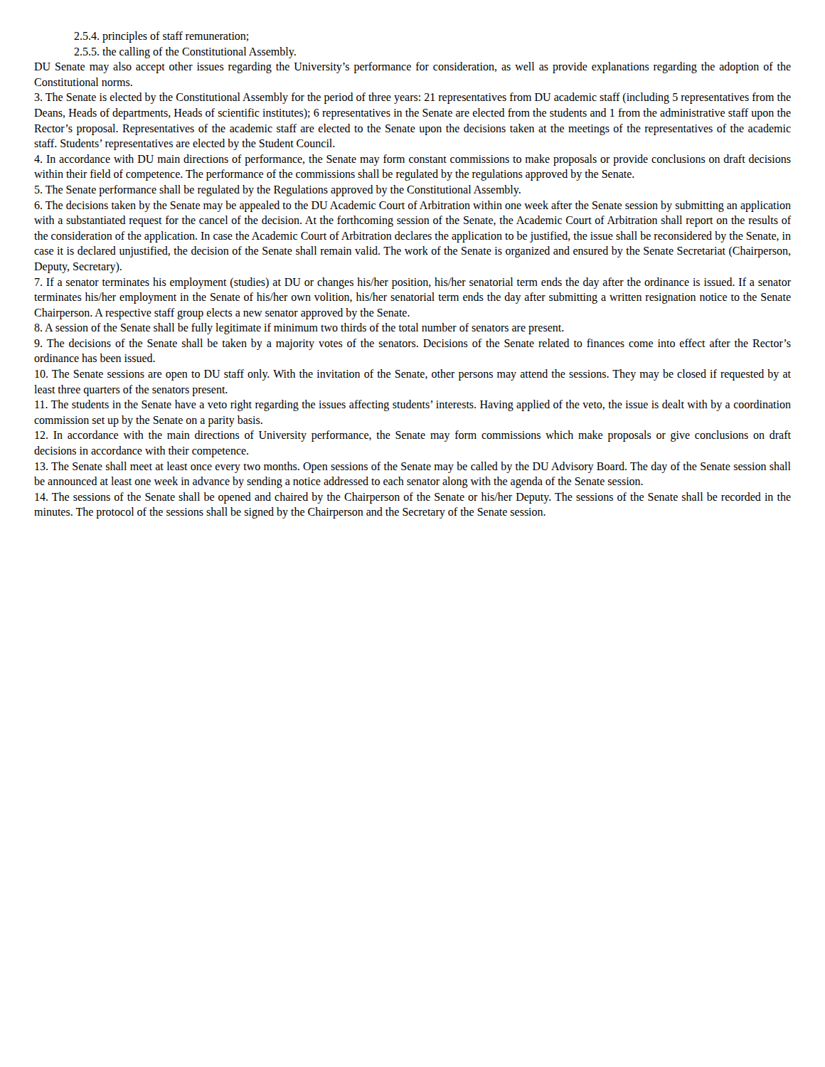2.5.4. principles of staff remuneration;
2.5.5. the calling of the Constitutional Assembly.
DU Senate may also accept other issues regarding the University’s performance for consideration, as well as provide explanations regarding the adoption of the Constitutional norms.
3. The Senate is elected by the Constitutional Assembly for the period of three years: 21 representatives from DU academic staff (including 5 representatives from the Deans, Heads of departments, Heads of scientific institutes); 6 representatives in the Senate are elected from the students and 1 from the administrative staff upon the Rector’s proposal. Representatives of the academic staff are elected to the Senate upon the decisions taken at the meetings of the representatives of the academic staff. Students’ representatives are elected by the Student Council.
4. In accordance with DU main directions of performance, the Senate may form constant commissions to make proposals or provide conclusions on draft decisions within their field of competence. The performance of the commissions shall be regulated by the regulations approved by the Senate.
5. The Senate performance shall be regulated by the Regulations approved by the Constitutional Assembly.
6. The decisions taken by the Senate may be appealed to the DU Academic Court of Arbitration within one week after the Senate session by submitting an application with a substantiated request for the cancel of the decision. At the forthcoming session of the Senate, the Academic Court of Arbitration shall report on the results of the consideration of the application. In case the Academic Court of Arbitration declares the application to be justified, the issue shall be reconsidered by the Senate, in case it is declared unjustified, the decision of the Senate shall remain valid. The work of the Senate is organized and ensured by the Senate Secretariat (Chairperson, Deputy, Secretary).
7. If a senator terminates his employment (studies) at DU or changes his/her position, his/her senatorial term ends the day after the ordinance is issued. If a senator terminates his/her employment in the Senate of his/her own volition, his/her senatorial term ends the day after submitting a written resignation notice to the Senate Chairperson. A respective staff group elects a new senator approved by the Senate.
8. A session of the Senate shall be fully legitimate if minimum two thirds of the total number of senators are present.
9. The decisions of the Senate shall be taken by a majority votes of the senators. Decisions of the Senate related to finances come into effect after the Rector’s ordinance has been issued.
10. The Senate sessions are open to DU staff only. With the invitation of the Senate, other persons may attend the sessions. They may be closed if requested by at least three quarters of the senators present.
11. The students in the Senate have a veto right regarding the issues affecting students’ interests. Having applied of the veto, the issue is dealt with by a coordination commission set up by the Senate on a parity basis.
12. In accordance with the main directions of University performance, the Senate may form commissions which make proposals or give conclusions on draft decisions in accordance with their competence.
13. The Senate shall meet at least once every two months. Open sessions of the Senate may be called by the DU Advisory Board. The day of the Senate session shall be announced at least one week in advance by sending a notice addressed to each senator along with the agenda of the Senate session.
14. The sessions of the Senate shall be opened and chaired by the Chairperson of the Senate or his/her Deputy. The sessions of the Senate shall be recorded in the minutes. The protocol of the sessions shall be signed by the Chairperson and the Secretary of the Senate session.